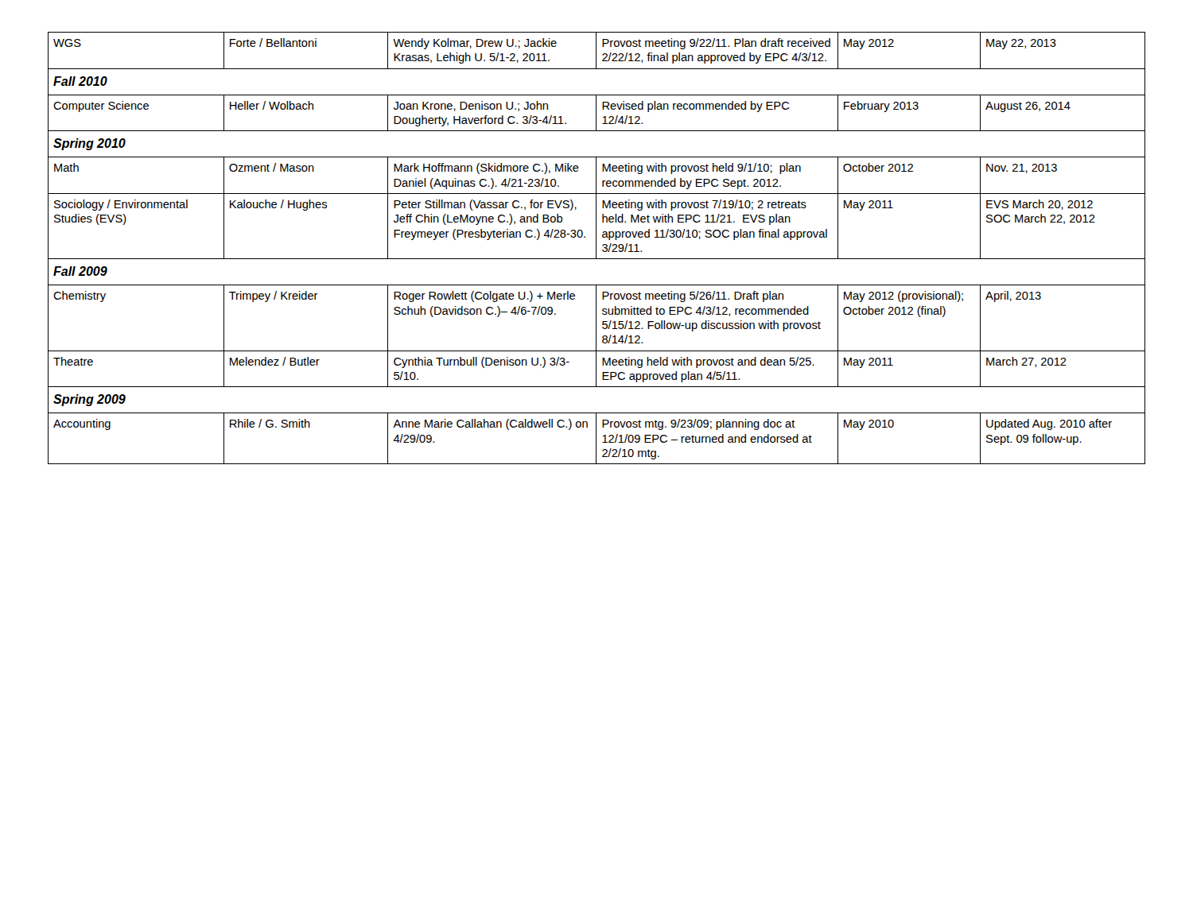| WGS | Forte / Bellantoni | Wendy Kolmar, Drew U.; Jackie Krasas, Lehigh U. 5/1-2, 2011. | Provost meeting 9/22/11. Plan draft received 2/22/12, final plan approved by EPC 4/3/12. | May 2012 | May 22, 2013 |
| Fall 2010 |
| Computer Science | Heller / Wolbach | Joan Krone, Denison U.; John Dougherty, Haverford C. 3/3-4/11. | Revised plan recommended by EPC 12/4/12. | February 2013 | August 26, 2014 |
| Spring 2010 |
| Math | Ozment / Mason | Mark Hoffmann (Skidmore C.), Mike Daniel (Aquinas C.). 4/21-23/10. | Meeting with provost held 9/1/10; plan recommended by EPC Sept. 2012. | October 2012 | Nov. 21, 2013 |
| Sociology / Environmental Studies (EVS) | Kalouche / Hughes | Peter Stillman (Vassar C., for EVS), Jeff Chin (LeMoyne C.), and Bob Freymeyer (Presbyterian C.) 4/28-30. | Meeting with provost 7/19/10; 2 retreats held. Met with EPC 11/21. EVS plan approved 11/30/10; SOC plan final approval 3/29/11. | May 2011 | EVS March 20, 2012 SOC March 22, 2012 |
| Fall 2009 |
| Chemistry | Trimpey / Kreider | Roger Rowlett (Colgate U.) + Merle Schuh (Davidson C.)– 4/6-7/09. | Provost meeting 5/26/11. Draft plan submitted to EPC 4/3/12, recommended 5/15/12. Follow-up discussion with provost 8/14/12. | May 2012 (provisional); October 2012 (final) | April, 2013 |
| Theatre | Melendez / Butler | Cynthia Turnbull (Denison U.) 3/3-5/10. | Meeting held with provost and dean 5/25. EPC approved plan 4/5/11. | May 2011 | March 27, 2012 |
| Spring 2009 |
| Accounting | Rhile / G. Smith | Anne Marie Callahan (Caldwell C.) on 4/29/09. | Provost mtg. 9/23/09; planning doc at 12/1/09 EPC – returned and endorsed at 2/2/10 mtg. | May 2010 | Updated Aug. 2010 after Sept. 09 follow-up. |